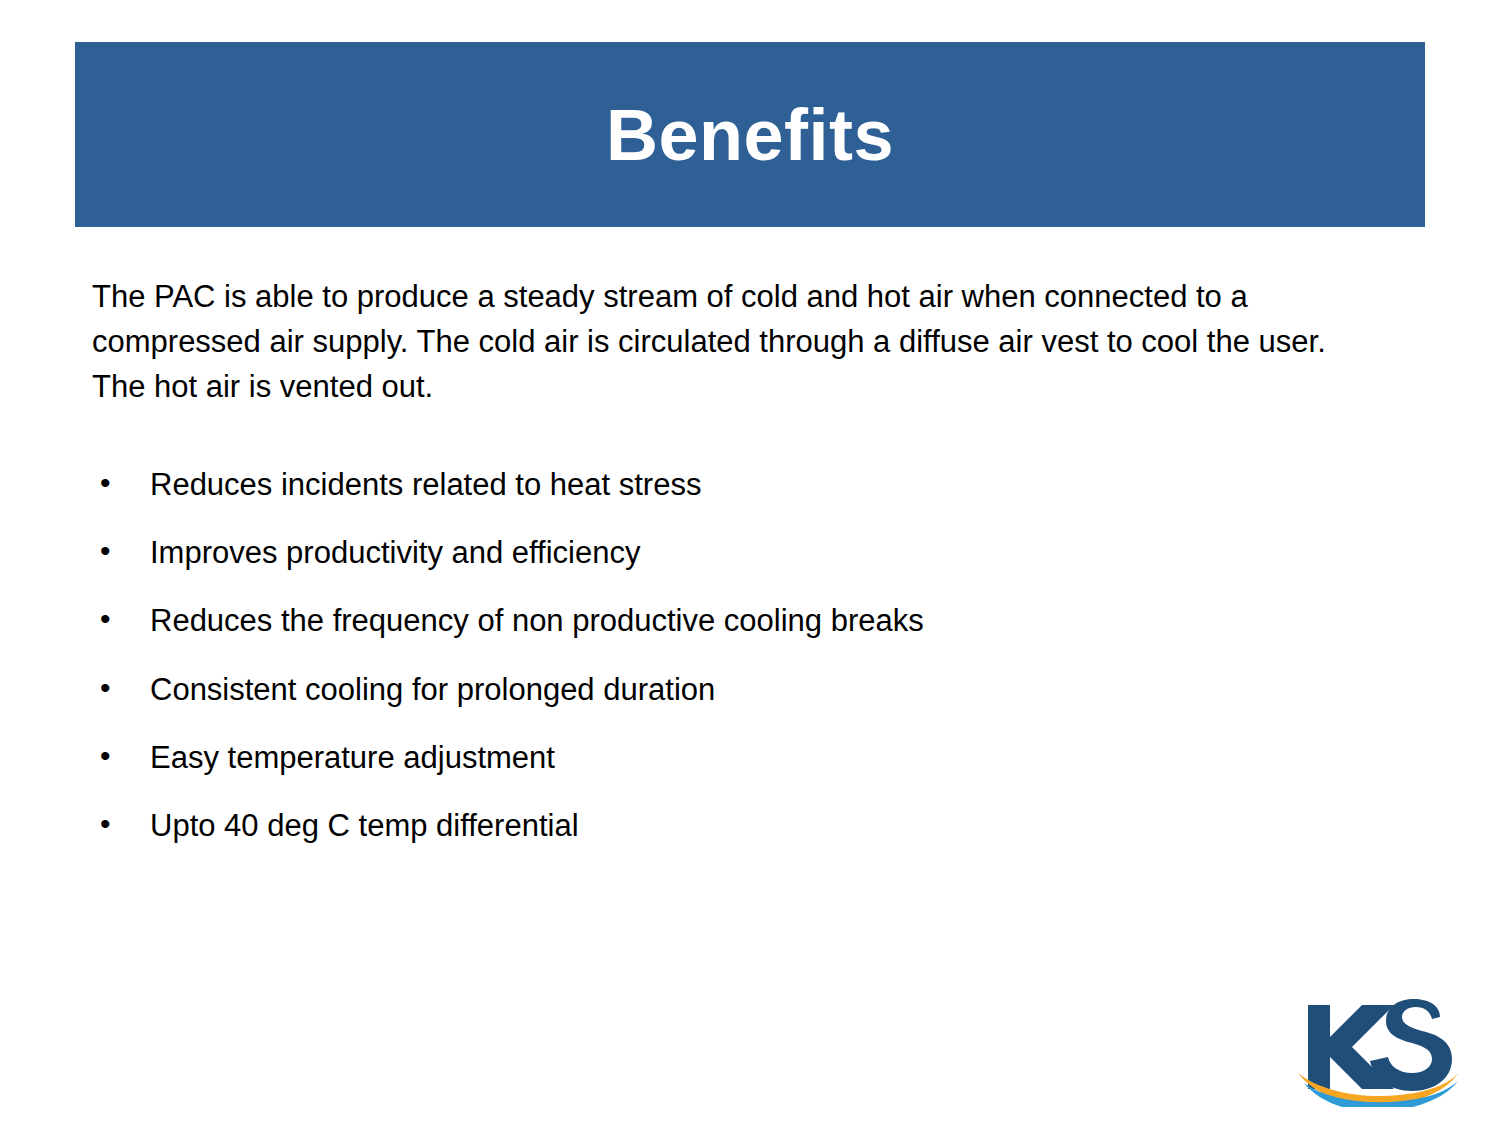Benefits
The PAC is able to produce a steady stream of cold and hot air when connected to a compressed air supply. The cold air is circulated through a diffuse air vest to cool the user. The hot air is vented out.
Reduces incidents related to heat stress
Improves productivity and efficiency
Reduces the frequency of non productive cooling breaks
Consistent cooling for prolonged duration
Easy temperature adjustment
Upto 40 deg C temp differential